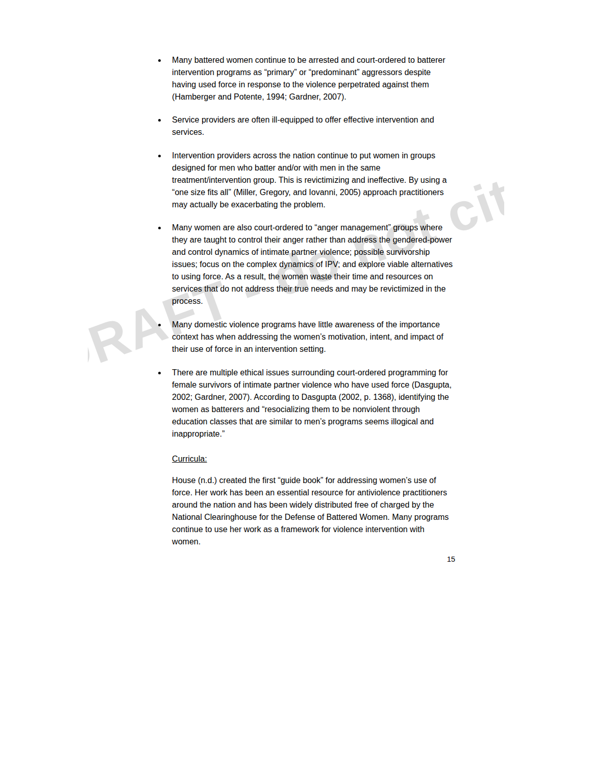DRAFT - do not cite
Many battered women continue to be arrested and court-ordered to batterer intervention programs as “primary” or “predominant” aggressors despite having used force in response to the violence perpetrated against them (Hamberger and Potente, 1994; Gardner, 2007).
Service providers are often ill-equipped to offer effective intervention and services.
Intervention providers across the nation continue to put women in groups designed for men who batter and/or with men in the same treatment/intervention group. This is revictimizing and ineffective. By using a “one size fits all” (Miller, Gregory, and Iovanni, 2005) approach practitioners may actually be exacerbating the problem.
Many women are also court-ordered to “anger management” groups where they are taught to control their anger rather than address the gendered-power and control dynamics of intimate partner violence; possible survivorship issues; focus on the complex dynamics of IPV; and explore viable alternatives to using force. As a result, the women waste their time and resources on services that do not address their true needs and may be revictimized in the process.
Many domestic violence programs have little awareness of the importance context has when addressing the women’s motivation, intent, and impact of their use of force in an intervention setting.
There are multiple ethical issues surrounding court-ordered programming for female survivors of intimate partner violence who have used force (Dasgupta, 2002; Gardner, 2007). According to Dasgupta (2002, p. 1368), identifying the women as batterers and “resocializing them to be nonviolent through education classes that are similar to men’s programs seems illogical and inappropriate.”
Curricula:
House (n.d.) created the first “guide book” for addressing women’s use of force. Her work has been an essential resource for antiviolence practitioners around the nation and has been widely distributed free of charged by the National Clearinghouse for the Defense of Battered Women. Many programs continue to use her work as a framework for violence intervention with women.
15